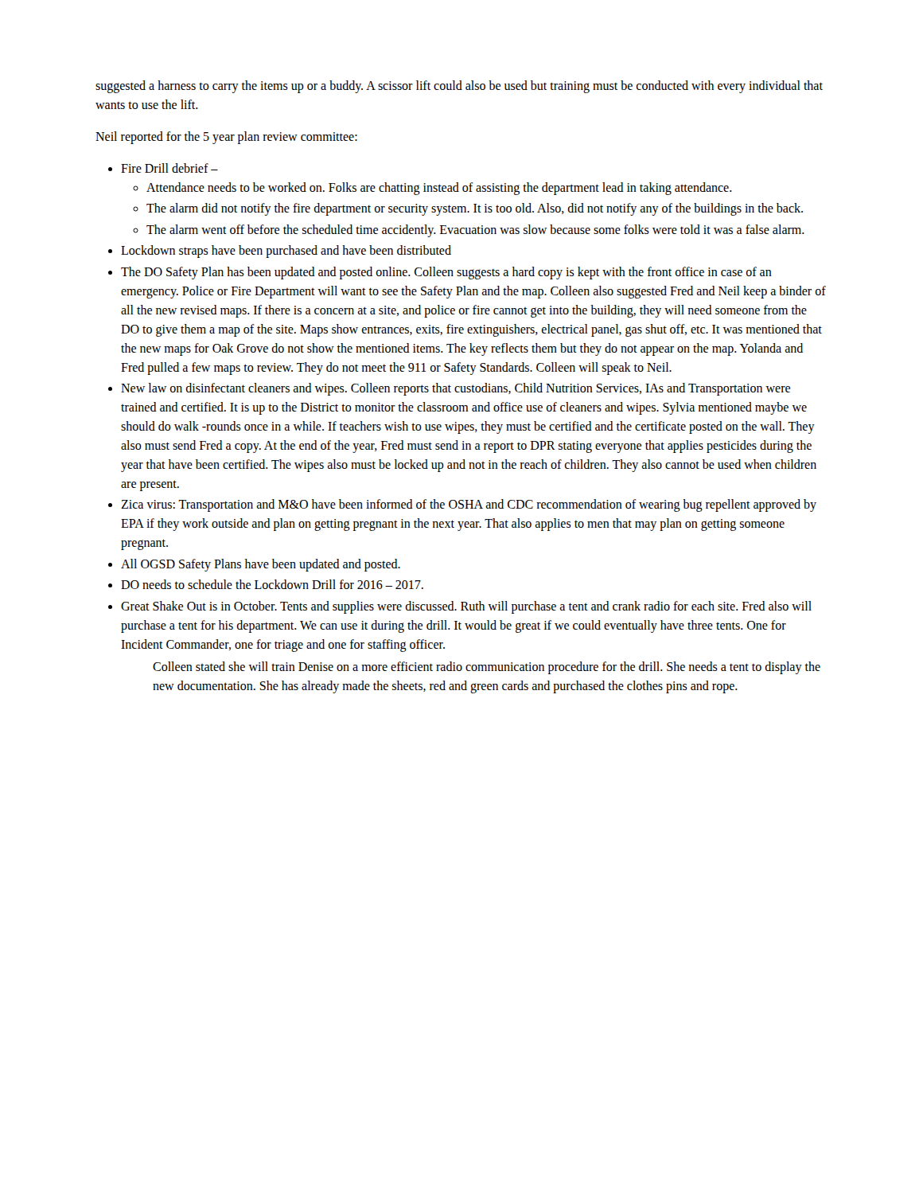suggested a harness to carry the items up or a buddy. A scissor lift could also be used but training must be conducted with every individual that wants to use the lift.
Neil reported for the 5 year plan review committee:
Fire Drill debrief –
Attendance needs to be worked on. Folks are chatting instead of assisting the department lead in taking attendance.
The alarm did not notify the fire department or security system. It is too old. Also, did not notify any of the buildings in the back.
The alarm went off before the scheduled time accidently. Evacuation was slow because some folks were told it was a false alarm.
Lockdown straps have been purchased and have been distributed
The DO Safety Plan has been updated and posted online. Colleen suggests a hard copy is kept with the front office in case of an emergency. Police or Fire Department will want to see the Safety Plan and the map. Colleen also suggested Fred and Neil keep a binder of all the new revised maps. If there is a concern at a site, and police or fire cannot get into the building, they will need someone from the DO to give them a map of the site. Maps show entrances, exits, fire extinguishers, electrical panel, gas shut off, etc. It was mentioned that the new maps for Oak Grove do not show the mentioned items. The key reflects them but they do not appear on the map. Yolanda and Fred pulled a few maps to review. They do not meet the 911 or Safety Standards. Colleen will speak to Neil.
New law on disinfectant cleaners and wipes. Colleen reports that custodians, Child Nutrition Services, IAs and Transportation were trained and certified. It is up to the District to monitor the classroom and office use of cleaners and wipes. Sylvia mentioned maybe we should do walk -rounds once in a while. If teachers wish to use wipes, they must be certified and the certificate posted on the wall. They also must send Fred a copy. At the end of the year, Fred must send in a report to DPR stating everyone that applies pesticides during the year that have been certified. The wipes also must be locked up and not in the reach of children. They also cannot be used when children are present.
Zica virus: Transportation and M&O have been informed of the OSHA and CDC recommendation of wearing bug repellent approved by EPA if they work outside and plan on getting pregnant in the next year. That also applies to men that may plan on getting someone pregnant.
All OGSD Safety Plans have been updated and posted.
DO needs to schedule the Lockdown Drill for 2016 – 2017.
Great Shake Out is in October. Tents and supplies were discussed. Ruth will purchase a tent and crank radio for each site. Fred also will purchase a tent for his department. We can use it during the drill. It would be great if we could eventually have three tents. One for Incident Commander, one for triage and one for staffing officer.
Colleen stated she will train Denise on a more efficient radio communication procedure for the drill. She needs a tent to display the new documentation. She has already made the sheets, red and green cards and purchased the clothes pins and rope.